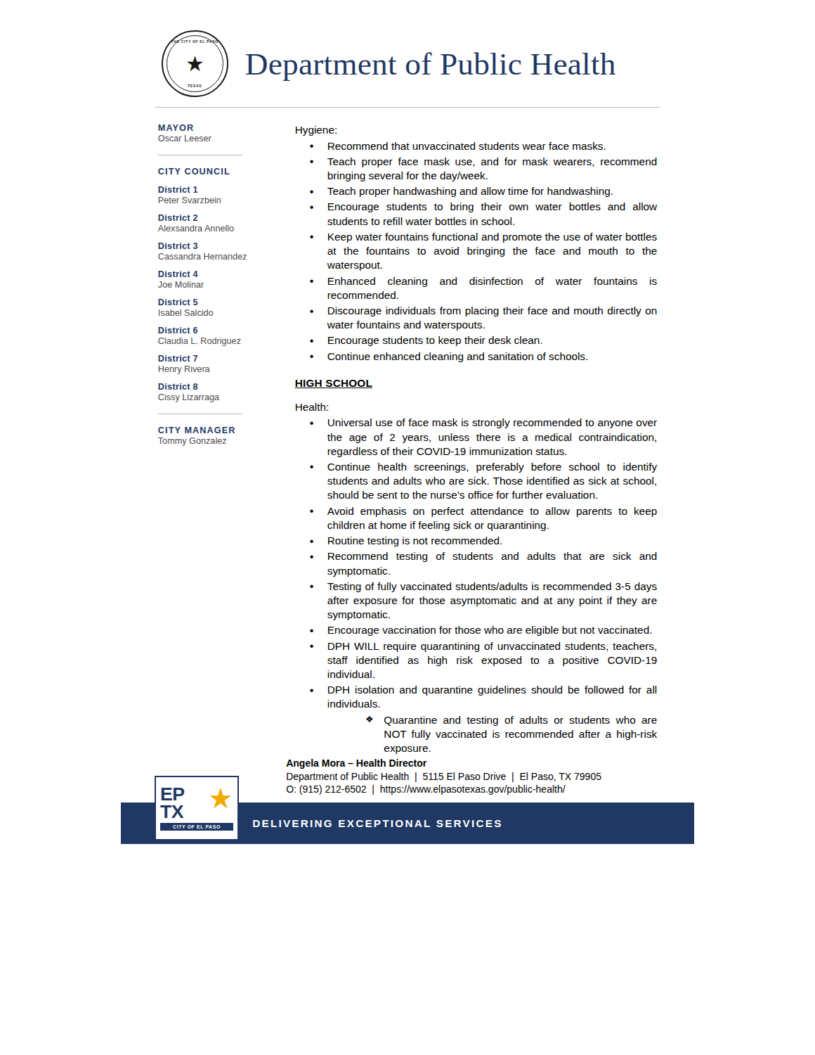The City of El Paso
★
Texas
Department of Public Health
Mayor
Oscar Leeser
City Council
District 1
Peter Svarzbein
District 2
Alexsandra Annello
District 3
Cassandra Hernandez
District 4
Joe Molinar
District 5
Isabel Salcido
District 6
Claudia L. Rodriguez
District 7
Henry Rivera
District 8
Cissy Lizarraga
City Manager
Tommy Gonzalez
Hygiene:
Recommend that unvaccinated students wear face masks.
Teach proper face mask use, and for mask wearers, recommend bringing several for the day/week.
Teach proper handwashing and allow time for handwashing.
Encourage students to bring their own water bottles and allow students to refill water bottles in school.
Keep water fountains functional and promote the use of water bottles at the fountains to avoid bringing the face and mouth to the waterspout.
Enhanced cleaning and disinfection of water fountains is recommended.
Discourage individuals from placing their face and mouth directly on water fountains and waterspouts.
Encourage students to keep their desk clean.
Continue enhanced cleaning and sanitation of schools.
HIGH SCHOOL
Health:
Universal use of face mask is strongly recommended to anyone over the age of 2 years, unless there is a medical contraindication, regardless of their COVID-19 immunization status.
Continue health screenings, preferably before school to identify students and adults who are sick. Those identified as sick at school, should be sent to the nurse’s office for further evaluation.
Avoid emphasis on perfect attendance to allow parents to keep children at home if feeling sick or quarantining.
Routine testing is not recommended.
Recommend testing of students and adults that are sick and symptomatic.
Testing of fully vaccinated students/adults is recommended 3-5 days after exposure for those asymptomatic and at any point if they are symptomatic.
Encourage vaccination for those who are eligible but not vaccinated.
DPH WILL require quarantining of unvaccinated students, teachers, staff identified as high risk exposed to a positive COVID-19 individual.
DPH isolation and quarantine guidelines should be followed for all individuals.
Quarantine and testing of adults or students who are NOT fully vaccinated is recommended after a high-risk exposure.
Angela Mora – Health Director
Department of Public Health | 5115 El Paso Drive | El Paso, TX 79905
O: (915) 212-6502 | https://www.elpasotexas.gov/public-health/
★
EP
TX
CITY OF EL PASO
DELIVERING EXCEPTIONAL SERVICES